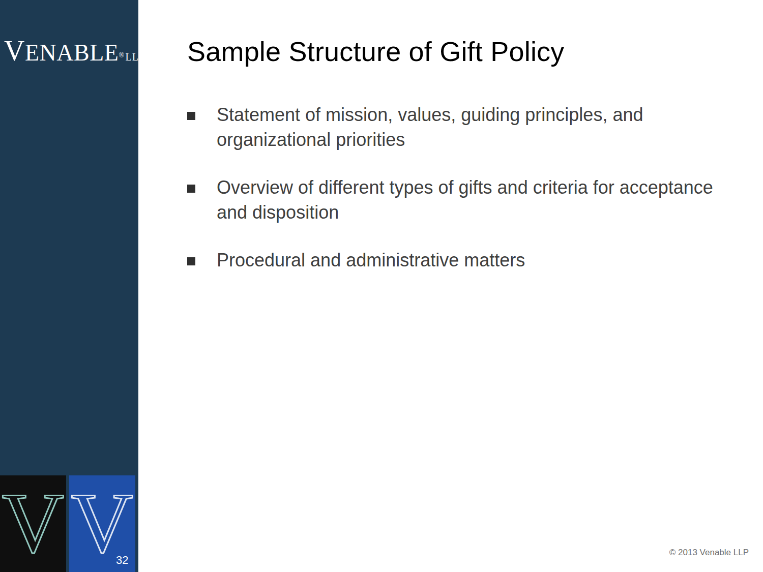VENABLE®LLP
V
V
32
Sample Structure of Gift Policy
Statement of mission, values, guiding principles, and organizational priorities
Overview of different types of gifts and criteria for acceptance and disposition
Procedural and administrative matters
© 2013 Venable LLP